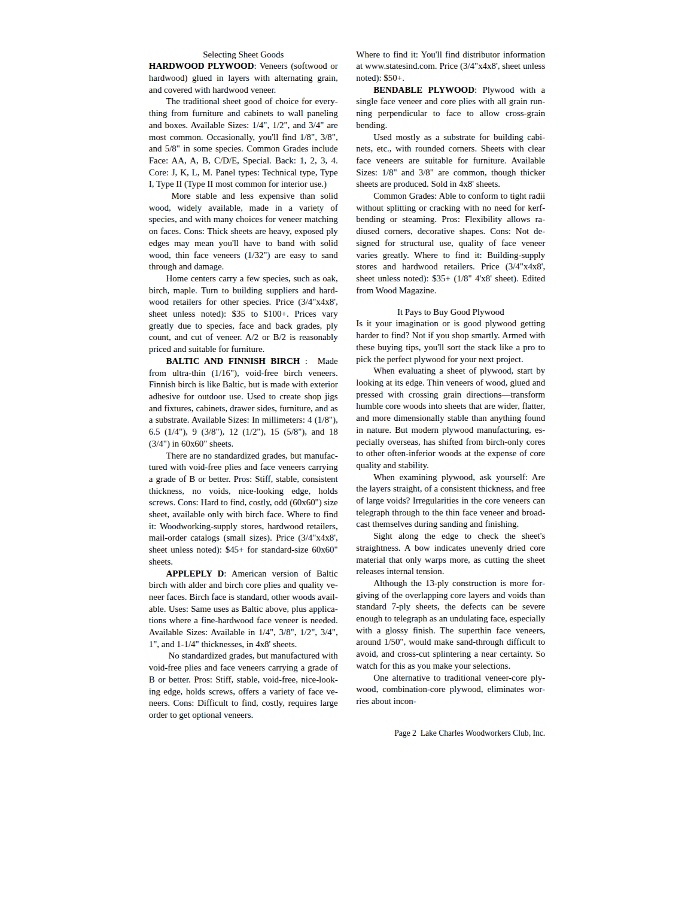Selecting Sheet Goods
HARDWOOD PLYWOOD: Veneers (softwood or hardwood) glued in layers with alternating grain, and covered with hardwood veneer.
The traditional sheet good of choice for everything from furniture and cabinets to wall paneling and boxes. Available Sizes: 1/4", 1/2", and 3/4" are most common. Occasionally, you'll find 1/8", 3/8", and 5/8" in some species. Common Grades include Face: AA, A, B, C/D/E, Special. Back: 1, 2, 3, 4. Core: J, K, L, M. Panel types: Technical type, Type I, Type II (Type II most common for interior use.)
More stable and less expensive than solid wood, widely available, made in a variety of species, and with many choices for veneer matching on faces. Cons: Thick sheets are heavy, exposed ply edges may mean you'll have to band with solid wood, thin face veneers (1/32") are easy to sand through and damage.
Home centers carry a few species, such as oak, birch, maple. Turn to building suppliers and hardwood retailers for other species. Price (3/4"x4x8', sheet unless noted): $35 to $100+. Prices vary greatly due to species, face and back grades, ply count, and cut of veneer. A/2 or B/2 is reasonably priced and suitable for furniture.
BALTIC AND FINNISH BIRCH : Made from ultra-thin (1/16"), void-free birch veneers. Finnish birch is like Baltic, but is made with exterior adhesive for outdoor use. Used to create shop jigs and fixtures, cabinets, drawer sides, furniture, and as a substrate. Available Sizes: In millimeters: 4 (1/8"), 6.5 (1/4"), 9 (3/8"), 12 (1/2"), 15 (5/8"), and 18 (3/4") in 60x60" sheets.
There are no standardized grades, but manufactured with void-free plies and face veneers carrying a grade of B or better. Pros: Stiff, stable, consistent thickness, no voids, nice-looking edge, holds screws. Cons: Hard to find, costly, odd (60x60") size sheet, available only with birch face. Where to find it: Woodworking-supply stores, hardwood retailers, mail-order catalogs (small sizes). Price (3/4"x4x8', sheet unless noted): $45+ for standard-size 60x60" sheets.
APPLEPLY D: American version of Baltic birch with alder and birch core plies and quality veneer faces. Birch face is standard, other woods available. Uses: Same uses as Baltic above, plus applications where a fine-hardwood face veneer is needed. Available Sizes: Available in 1/4", 3/8", 1/2", 3/4", 1", and 1-1/4" thicknesses, in 4x8' sheets.
No standardized grades, but manufactured with void-free plies and face veneers carrying a grade of B or better. Pros: Stiff, stable, void-free, nice-looking edge, holds screws, offers a variety of face veneers. Cons: Difficult to find, costly, requires large order to get optional veneers.
Where to find it: You'll find distributor information at www.statesind.com. Price (3/4"x4x8', sheet unless noted): $50+.
BENDABLE PLYWOOD: Plywood with a single face veneer and core plies with all grain running perpendicular to face to allow cross-grain bending.
Used mostly as a substrate for building cabinets, etc., with rounded corners. Sheets with clear face veneers are suitable for furniture. Available Sizes: 1/8" and 3/8" are common, though thicker sheets are produced. Sold in 4x8' sheets.
Common Grades: Able to conform to tight radii without splitting or cracking with no need for kerf-bending or steaming. Pros: Flexibility allows radiused corners, decorative shapes. Cons: Not designed for structural use, quality of face veneer varies greatly. Where to find it: Building-supply stores and hardwood retailers. Price (3/4"x4x8', sheet unless noted): $35+ (1/8" 4'x8' sheet). Edited from Wood Magazine.
It Pays to Buy Good Plywood
Is it your imagination or is good plywood getting harder to find? Not if you shop smartly. Armed with these buying tips, you'll sort the stack like a pro to pick the perfect plywood for your next project.
When evaluating a sheet of plywood, start by looking at its edge. Thin veneers of wood, glued and pressed with crossing grain directions—transform humble core woods into sheets that are wider, flatter, and more dimensionally stable than anything found in nature. But modern plywood manufacturing, especially overseas, has shifted from birch-only cores to other often-inferior woods at the expense of core quality and stability.
When examining plywood, ask yourself: Are the layers straight, of a consistent thickness, and free of large voids? Irregularities in the core veneers can telegraph through to the thin face veneer and broadcast themselves during sanding and finishing.
Sight along the edge to check the sheet's straightness. A bow indicates unevenly dried core material that only warps more, as cutting the sheet releases internal tension.
Although the 13-ply construction is more forgiving of the overlapping core layers and voids than standard 7-ply sheets, the defects can be severe enough to telegraph as an undulating face, especially with a glossy finish. The superthin face veneers, around 1/50", would make sand-through difficult to avoid, and cross-cut splintering a near certainty. So watch for this as you make your selections.
One alternative to traditional veneer-core plywood, combination-core plywood, eliminates worries about incon-
Page 2 Lake Charles Woodworkers Club, Inc.